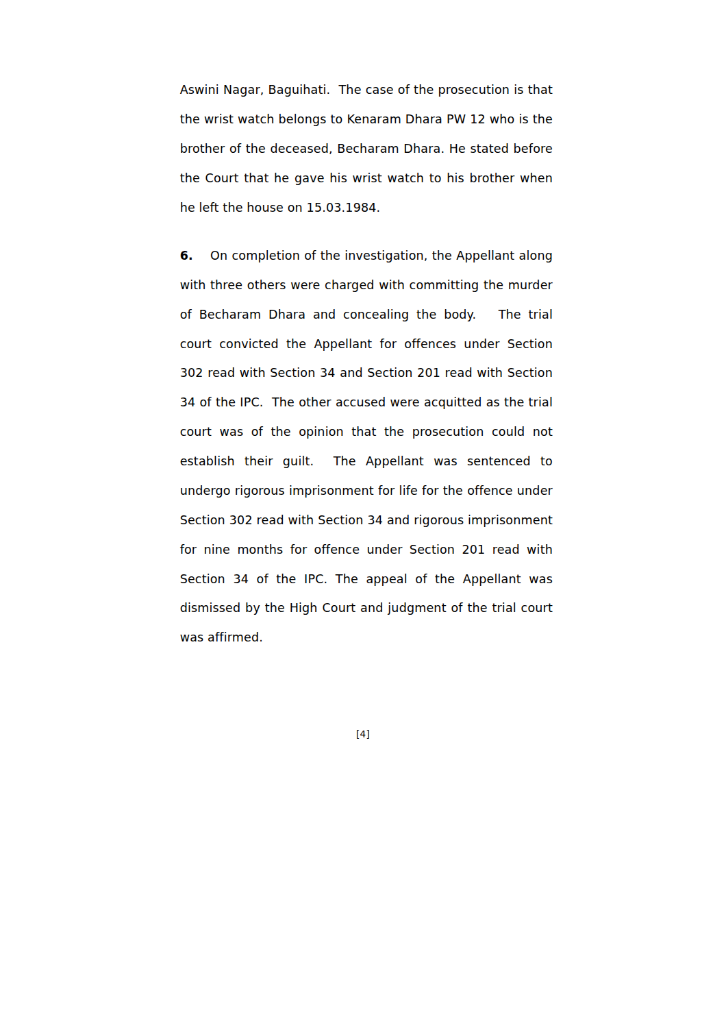Aswini Nagar, Baguihati. The case of the prosecution is that the wrist watch belongs to Kenaram Dhara PW 12 who is the brother of the deceased, Becharam Dhara. He stated before the Court that he gave his wrist watch to his brother when he left the house on 15.03.1984.
6. On completion of the investigation, the Appellant along with three others were charged with committing the murder of Becharam Dhara and concealing the body. The trial court convicted the Appellant for offences under Section 302 read with Section 34 and Section 201 read with Section 34 of the IPC. The other accused were acquitted as the trial court was of the opinion that the prosecution could not establish their guilt. The Appellant was sentenced to undergo rigorous imprisonment for life for the offence under Section 302 read with Section 34 and rigorous imprisonment for nine months for offence under Section 201 read with Section 34 of the IPC. The appeal of the Appellant was dismissed by the High Court and judgment of the trial court was affirmed.
[4]